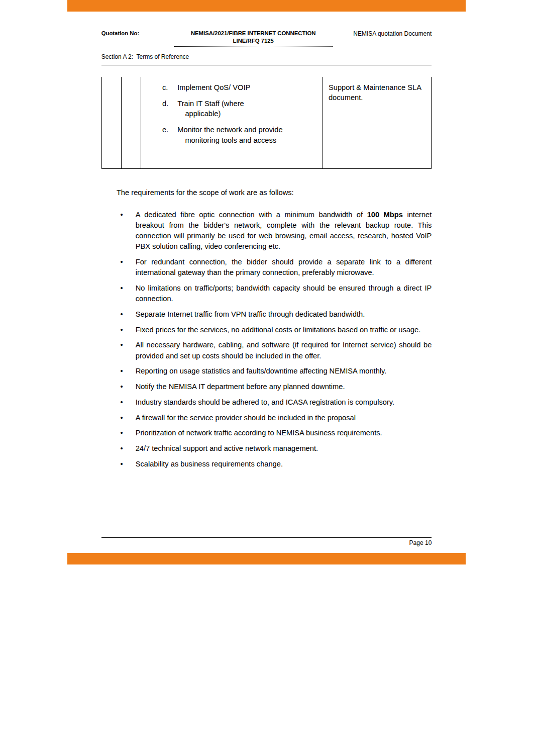| Quotation No: | NEMISA/2021/FIBRE INTERNET CONNECTION LINE/RFQ 7125 | NEMISA quotation Document |
Section A 2: Terms of Reference
| | | c. Implement QoS/ VOIP d. Train IT Staff (where applicable) e. Monitor the network and provide monitoring tools and access | Support & Maintenance SLA document. |
The requirements for the scope of work are as follows:
A dedicated fibre optic connection with a minimum bandwidth of 100 Mbps internet breakout from the bidder's network, complete with the relevant backup route. This connection will primarily be used for web browsing, email access, research, hosted VoIP PBX solution calling, video conferencing etc.
For redundant connection, the bidder should provide a separate link to a different international gateway than the primary connection, preferably microwave.
No limitations on traffic/ports; bandwidth capacity should be ensured through a direct IP connection.
Separate Internet traffic from VPN traffic through dedicated bandwidth.
Fixed prices for the services, no additional costs or limitations based on traffic or usage.
All necessary hardware, cabling, and software (if required for Internet service) should be provided and set up costs should be included in the offer.
Reporting on usage statistics and faults/downtime affecting NEMISA monthly.
Notify the NEMISA IT department before any planned downtime.
Industry standards should be adhered to, and ICASA registration is compulsory.
A firewall for the service provider should be included in the proposal
Prioritization of network traffic according to NEMISA business requirements.
24/7 technical support and active network management.
Scalability as business requirements change.
Page 10